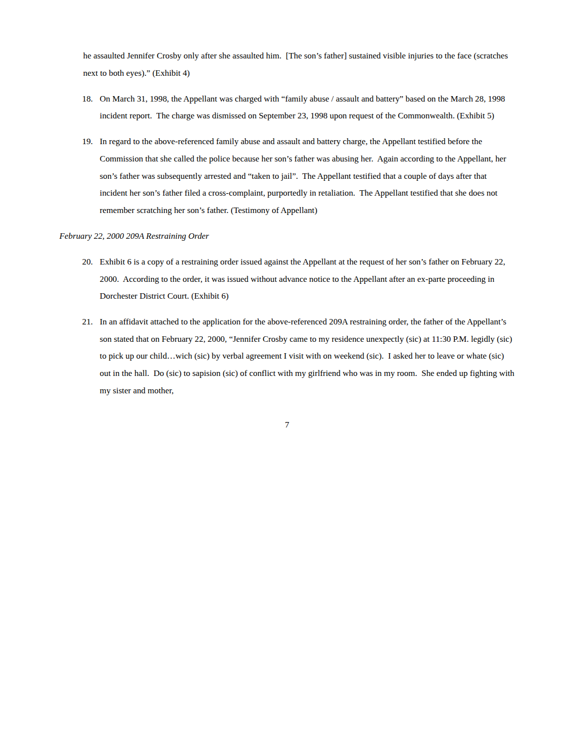he assaulted Jennifer Crosby only after she assaulted him. [The son’s father] sustained visible injuries to the face (scratches next to both eyes).” (Exhibit 4)
On March 31, 1998, the Appellant was charged with “family abuse / assault and battery” based on the March 28, 1998 incident report. The charge was dismissed on September 23, 1998 upon request of the Commonwealth. (Exhibit 5)
In regard to the above-referenced family abuse and assault and battery charge, the Appellant testified before the Commission that she called the police because her son’s father was abusing her. Again according to the Appellant, her son’s father was subsequently arrested and “taken to jail”. The Appellant testified that a couple of days after that incident her son’s father filed a cross-complaint, purportedly in retaliation. The Appellant testified that she does not remember scratching her son’s father. (Testimony of Appellant)
February 22, 2000 209A Restraining Order
Exhibit 6 is a copy of a restraining order issued against the Appellant at the request of her son’s father on February 22, 2000. According to the order, it was issued without advance notice to the Appellant after an ex-parte proceeding in Dorchester District Court. (Exhibit 6)
In an affidavit attached to the application for the above-referenced 209A restraining order, the father of the Appellant’s son stated that on February 22, 2000, “Jennifer Crosby came to my residence unexpectly (sic) at 11:30 P.M. legidly (sic) to pick up our child…wich (sic) by verbal agreement I visit with on weekend (sic). I asked her to leave or whate (sic) out in the hall. Do (sic) to sapision (sic) of conflict with my girlfriend who was in my room. She ended up fighting with my sister and mother,
7